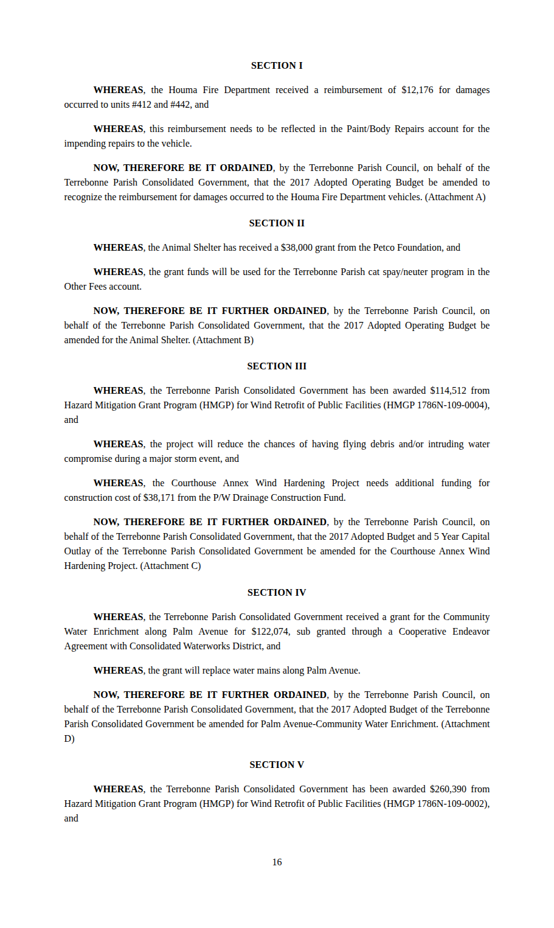SECTION I
WHEREAS, the Houma Fire Department received a reimbursement of $12,176 for damages occurred to units #412 and #442, and
WHEREAS, this reimbursement needs to be reflected in the Paint/Body Repairs account for the impending repairs to the vehicle.
NOW, THEREFORE BE IT ORDAINED, by the Terrebonne Parish Council, on behalf of the Terrebonne Parish Consolidated Government, that the 2017 Adopted Operating Budget be amended to recognize the reimbursement for damages occurred to the Houma Fire Department vehicles. (Attachment A)
SECTION II
WHEREAS, the Animal Shelter has received a $38,000 grant from the Petco Foundation, and
WHEREAS, the grant funds will be used for the Terrebonne Parish cat spay/neuter program in the Other Fees account.
NOW, THEREFORE BE IT FURTHER ORDAINED, by the Terrebonne Parish Council, on behalf of the Terrebonne Parish Consolidated Government, that the 2017 Adopted Operating Budget be amended for the Animal Shelter. (Attachment B)
SECTION III
WHEREAS, the Terrebonne Parish Consolidated Government has been awarded $114,512 from Hazard Mitigation Grant Program (HMGP) for Wind Retrofit of Public Facilities (HMGP 1786N-109-0004), and
WHEREAS, the project will reduce the chances of having flying debris and/or intruding water compromise during a major storm event, and
WHEREAS, the Courthouse Annex Wind Hardening Project needs additional funding for construction cost of $38,171 from the P/W Drainage Construction Fund.
NOW, THEREFORE BE IT FURTHER ORDAINED, by the Terrebonne Parish Council, on behalf of the Terrebonne Parish Consolidated Government, that the 2017 Adopted Budget and 5 Year Capital Outlay of the Terrebonne Parish Consolidated Government be amended for the Courthouse Annex Wind Hardening Project. (Attachment C)
SECTION IV
WHEREAS, the Terrebonne Parish Consolidated Government received a grant for the Community Water Enrichment along Palm Avenue for $122,074, sub granted through a Cooperative Endeavor Agreement with Consolidated Waterworks District, and
WHEREAS, the grant will replace water mains along Palm Avenue.
NOW, THEREFORE BE IT FURTHER ORDAINED, by the Terrebonne Parish Council, on behalf of the Terrebonne Parish Consolidated Government, that the 2017 Adopted Budget of the Terrebonne Parish Consolidated Government be amended for Palm Avenue-Community Water Enrichment. (Attachment D)
SECTION V
WHEREAS, the Terrebonne Parish Consolidated Government has been awarded $260,390 from Hazard Mitigation Grant Program (HMGP) for Wind Retrofit of Public Facilities (HMGP 1786N-109-0002), and
16